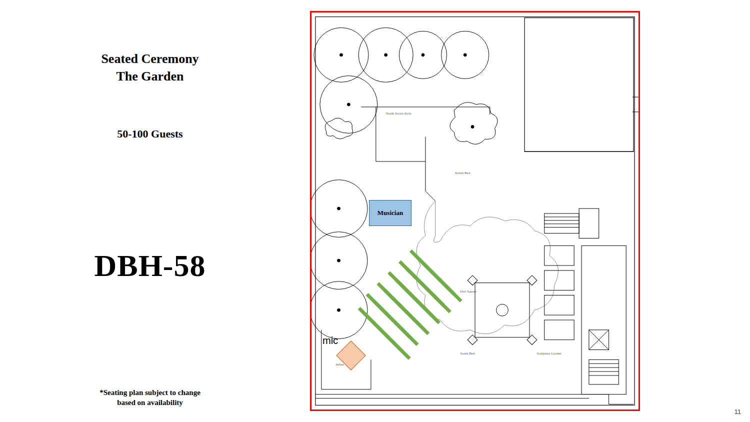Seated Ceremony
The Garden
50-100 Guests
DBH-58
*Seating plan subject to change
based on availability
North Secret Arch Kettle Bed Owl Square South Bed Sculpture Garden
Musician
mic
Arbor
11